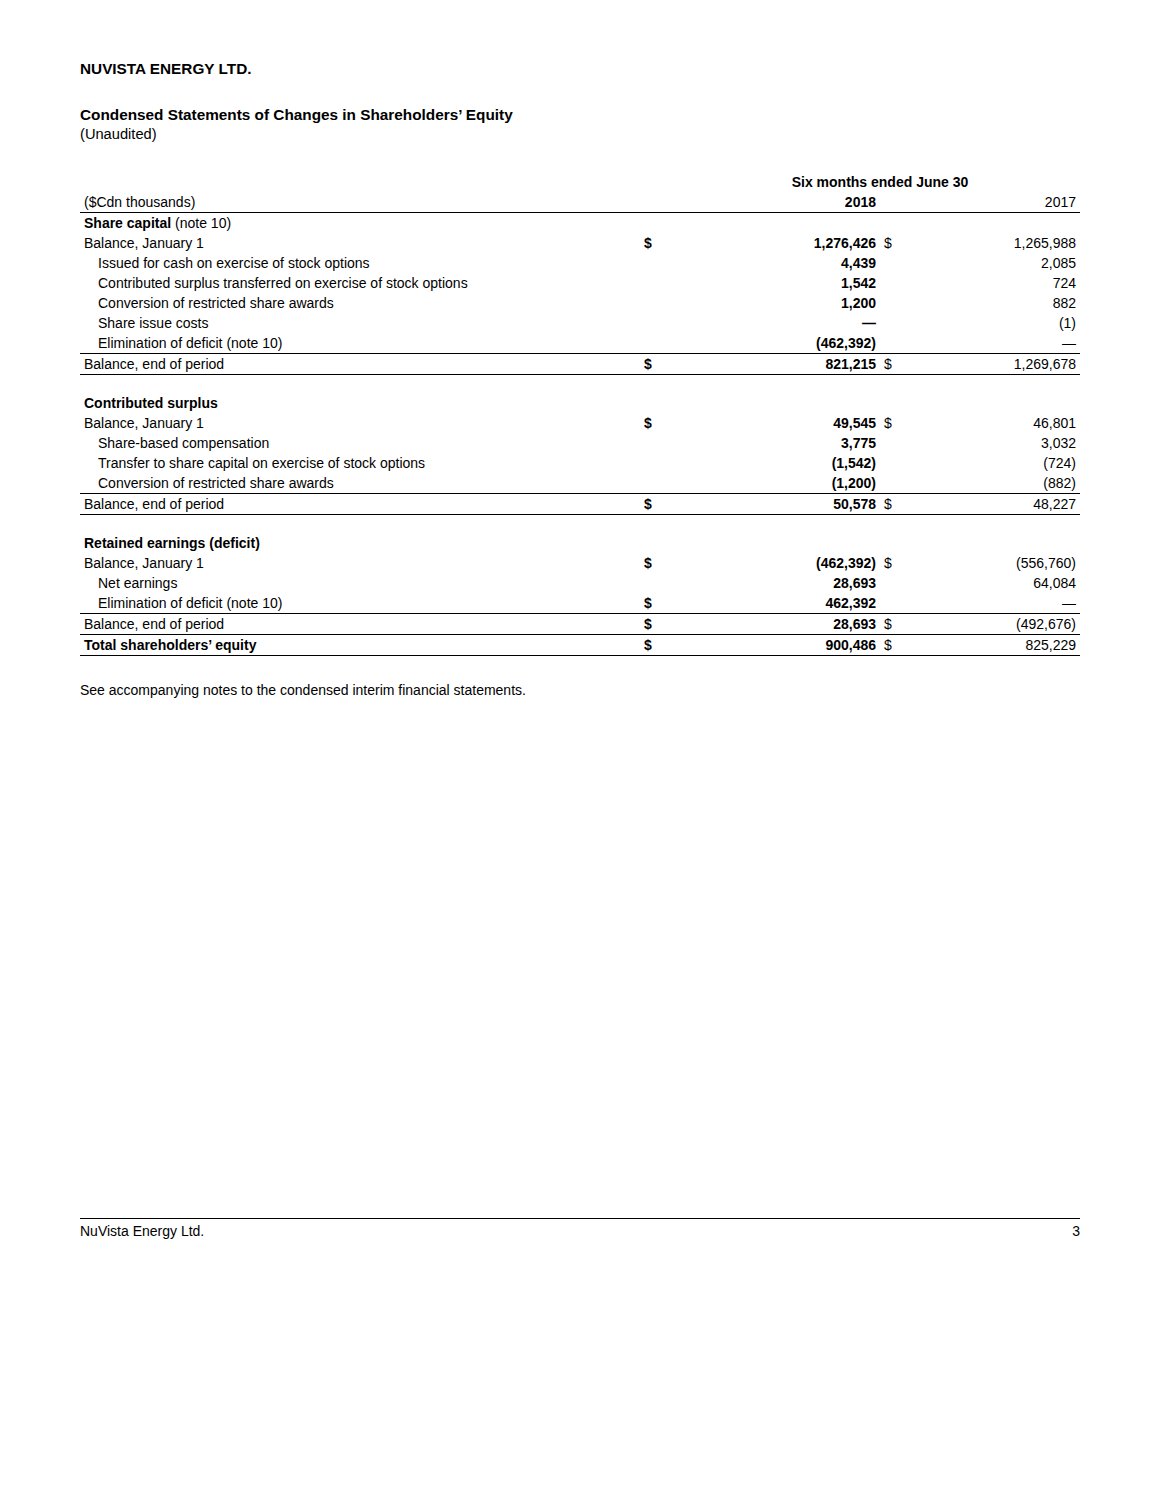NUVISTA ENERGY LTD.
Condensed Statements of Changes in Shareholders’ Equity
(Unaudited)
| | | Six months ended June 30 |
| ($Cdn thousands) | | 2018 | | 2017 |
| Share capital (note 10) | | | | |
| Balance, January 1 | $ | 1,276,426 | $ | 1,265,988 |
| Issued for cash on exercise of stock options | | 4,439 | | 2,085 |
| Contributed surplus transferred on exercise of stock options | | 1,542 | | 724 |
| Conversion of restricted share awards | | 1,200 | | 882 |
| Share issue costs | | — | | (1) |
| Elimination of deficit (note 10) | | (462,392) | | — |
| Balance, end of period | $ | 821,215 | $ | 1,269,678 |
| Contributed surplus | | | | |
| Balance, January 1 | $ | 49,545 | $ | 46,801 |
| Share-based compensation | | 3,775 | | 3,032 |
| Transfer to share capital on exercise of stock options | | (1,542) | | (724) |
| Conversion of restricted share awards | | (1,200) | | (882) |
| Balance, end of period | $ | 50,578 | $ | 48,227 |
| Retained earnings (deficit) | | | | |
| Balance, January 1 | $ | (462,392) | $ | (556,760) |
| Net earnings | | 28,693 | | 64,084 |
| Elimination of deficit (note 10) | $ | 462,392 | | — |
| Balance, end of period | $ | 28,693 | $ | (492,676) |
| Total shareholders’ equity | $ | 900,486 | $ | 825,229 |
See accompanying notes to the condensed interim financial statements.
NuVista Energy Ltd. 3